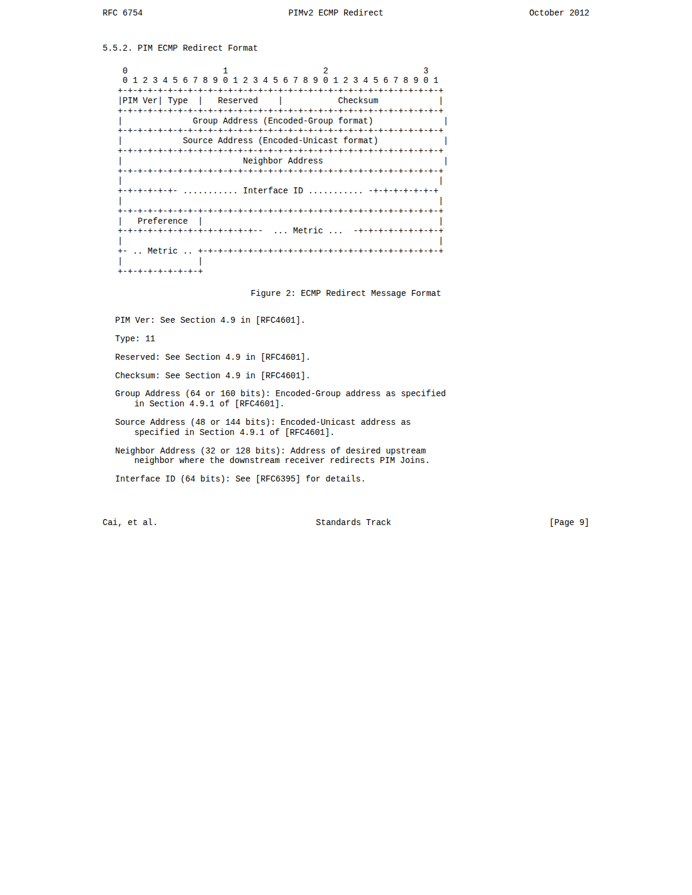RFC 6754 PIMv2 ECMP Redirect October 2012
5.5.2. PIM ECMP Redirect Format
    0                   1                   2                   3
    0 1 2 3 4 5 6 7 8 9 0 1 2 3 4 5 6 7 8 9 0 1 2 3 4 5 6 7 8 9 0 1
   +-+-+-+-+-+-+-+-+-+-+-+-+-+-+-+-+-+-+-+-+-+-+-+-+-+-+-+-+-+-+-+-+
   |PIM Ver| Type  |   Reserved    |           Checksum            |
   +-+-+-+-+-+-+-+-+-+-+-+-+-+-+-+-+-+-+-+-+-+-+-+-+-+-+-+-+-+-+-+-+
   |              Group Address (Encoded-Group format)              |
   +-+-+-+-+-+-+-+-+-+-+-+-+-+-+-+-+-+-+-+-+-+-+-+-+-+-+-+-+-+-+-+-+
   |            Source Address (Encoded-Unicast format)             |
   +-+-+-+-+-+-+-+-+-+-+-+-+-+-+-+-+-+-+-+-+-+-+-+-+-+-+-+-+-+-+-+-+
   |                        Neighbor Address                        |
   +-+-+-+-+-+-+-+-+-+-+-+-+-+-+-+-+-+-+-+-+-+-+-+-+-+-+-+-+-+-+-+-+
   |                                                               |
   +-+-+-+-+-+- ........... Interface ID ........... -+-+-+-+-+-+-+
   |                                                               |
   +-+-+-+-+-+-+-+-+-+-+-+-+-+-+-+-+-+-+-+-+-+-+-+-+-+-+-+-+-+-+-+-+
   |   Preference  |                                               |
   +-+-+-+-+-+-+-+-+-+-+-+-+-+--  ... Metric ...  -+-+-+-+-+-+-+-+-+
   |                                                               |
   +- .. Metric .. +-+-+-+-+-+-+-+-+-+-+-+-+-+-+-+-+-+-+-+-+-+-+-+-+
   |               |
   +-+-+-+-+-+-+-+-+
Figure 2: ECMP Redirect Message Format
PIM Ver: See Section 4.9 in [RFC4601].
Type: 11
Reserved: See Section 4.9 in [RFC4601].
Checksum: See Section 4.9 in [RFC4601].
Group Address (64 or 160 bits): Encoded-Group address as specified
in Section 4.9.1 of [RFC4601].
Source Address (48 or 144 bits): Encoded-Unicast address as
specified in Section 4.9.1 of [RFC4601].
Neighbor Address (32 or 128 bits): Address of desired upstream
neighbor where the downstream receiver redirects PIM Joins.
Interface ID (64 bits): See [RFC6395] for details.
Cai, et al. Standards Track [Page 9]